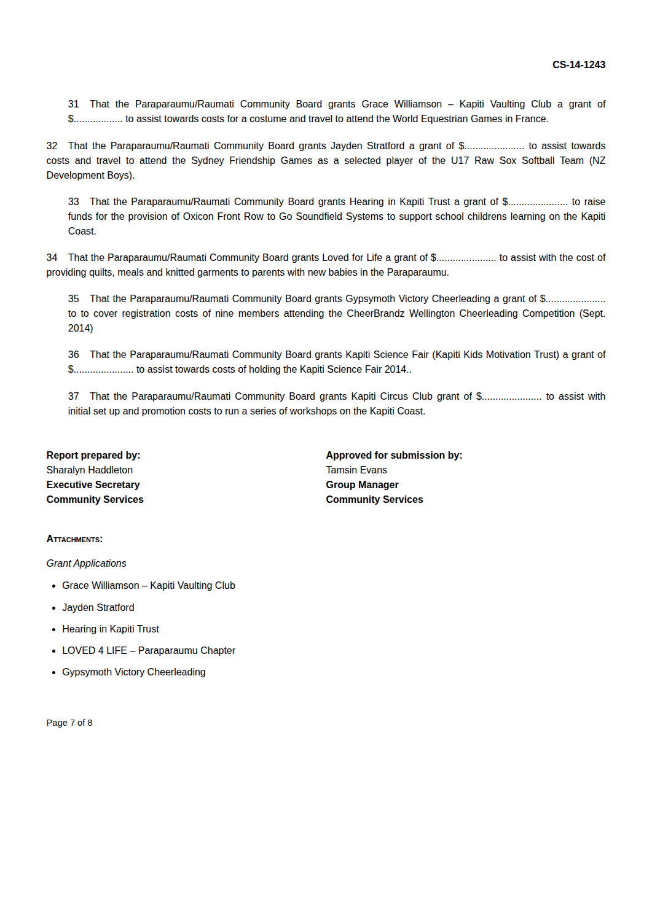CS-14-1243
31 That the Paraparaumu/Raumati Community Board grants Grace Williamson – Kapiti Vaulting Club a grant of $.................. to assist towards costs for a costume and travel to attend the World Equestrian Games in France.
32 That the Paraparaumu/Raumati Community Board grants Jayden Stratford a grant of $...................... to assist towards costs and travel to attend the Sydney Friendship Games as a selected player of the U17 Raw Sox Softball Team (NZ Development Boys).
33 That the Paraparaumu/Raumati Community Board grants Hearing in Kapiti Trust a grant of $...................... to raise funds for the provision of Oxicon Front Row to Go Soundfield Systems to support school childrens learning on the Kapiti Coast.
34 That the Paraparaumu/Raumati Community Board grants Loved for Life a grant of $...................... to assist with the cost of providing quilts, meals and knitted garments to parents with new babies in the Paraparaumu.
35 That the Paraparaumu/Raumati Community Board grants Gypsymoth Victory Cheerleading a grant of $...................... to to cover registration costs of nine members attending the CheerBrandz Wellington Cheerleading Competition (Sept. 2014)
36 That the Paraparaumu/Raumati Community Board grants Kapiti Science Fair (Kapiti Kids Motivation Trust) a grant of $...................... to assist towards costs of holding the Kapiti Science Fair 2014..
37 That the Paraparaumu/Raumati Community Board grants Kapiti Circus Club grant of $...................... to assist with initial set up and promotion costs to run a series of workshops on the Kapiti Coast.
| Report prepared by: | Approved for submission by: |
| Sharalyn Haddleton | Tamsin Evans |
| Executive Secretary Community Services | Group Manager Community Services |
Attachments:
Grant Applications
Grace Williamson – Kapiti Vaulting Club
Jayden Stratford
Hearing in Kapiti Trust
LOVED 4 LIFE – Paraparaumu Chapter
Gypsymoth Victory Cheerleading
Page 7 of 8